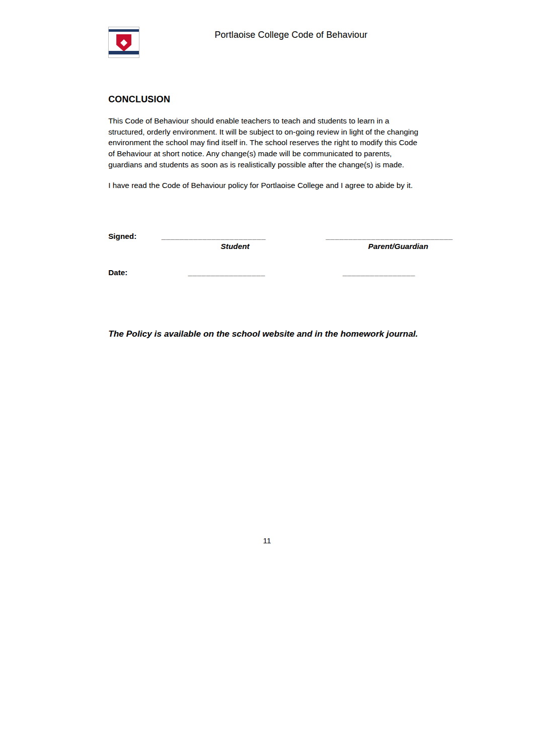Portlaoise College Code of Behaviour
CONCLUSION
This Code of Behaviour should enable teachers to teach and students to learn in a structured, orderly environment. It will be subject to on-going review in light of the changing environment the school may find itself in. The school reserves the right to modify this Code of Behaviour at short notice. Any change(s) made will be communicated to parents, guardians and students as soon as is realistically possible after the change(s) is made.
I have read the Code of Behaviour policy for Portlaoise College and I agree to abide by it.
Signed: _______________________ ____________________________
Student Parent/Guardian
Date: _________________ ________________
The Policy is available on the school website and in the homework journal.
11